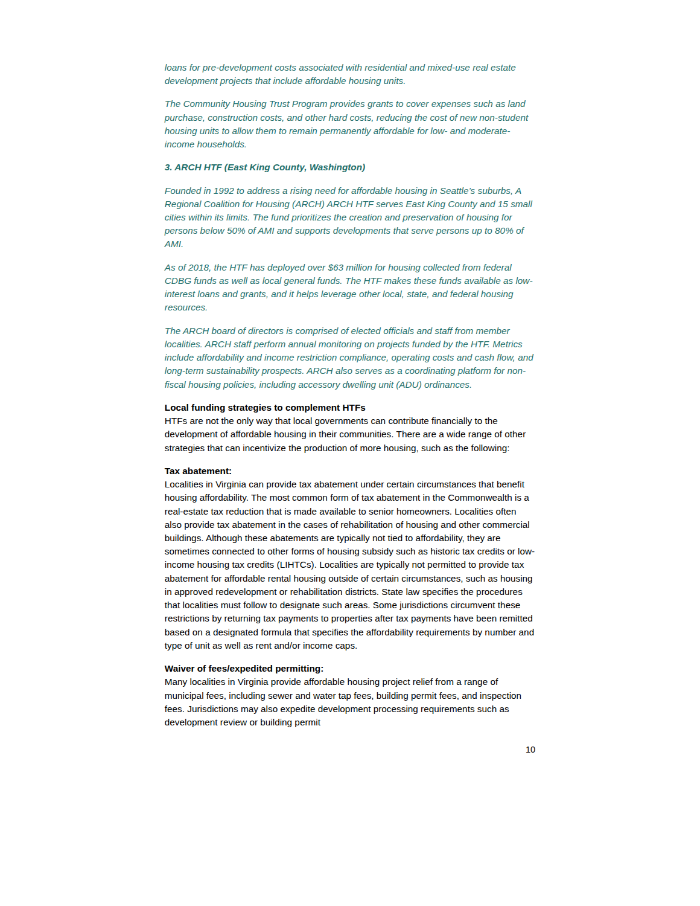loans for pre-development costs associated with residential and mixed-use real estate development projects that include affordable housing units.
The Community Housing Trust Program provides grants to cover expenses such as land purchase, construction costs, and other hard costs, reducing the cost of new non-student housing units to allow them to remain permanently affordable for low- and moderate-income households.
3. ARCH HTF (East King County, Washington)
Founded in 1992 to address a rising need for affordable housing in Seattle’s suburbs, A Regional Coalition for Housing (ARCH) ARCH HTF serves East King County and 15 small cities within its limits. The fund prioritizes the creation and preservation of housing for persons below 50% of AMI and supports developments that serve persons up to 80% of AMI.
As of 2018, the HTF has deployed over $63 million for housing collected from federal CDBG funds as well as local general funds. The HTF makes these funds available as low-interest loans and grants, and it helps leverage other local, state, and federal housing resources.
The ARCH board of directors is comprised of elected officials and staff from member localities. ARCH staff perform annual monitoring on projects funded by the HTF. Metrics include affordability and income restriction compliance, operating costs and cash flow, and long-term sustainability prospects. ARCH also serves as a coordinating platform for non-fiscal housing policies, including accessory dwelling unit (ADU) ordinances.
Local funding strategies to complement HTFs
HTFs are not the only way that local governments can contribute financially to the development of affordable housing in their communities. There are a wide range of other strategies that can incentivize the production of more housing, such as the following:
Tax abatement:
Localities in Virginia can provide tax abatement under certain circumstances that benefit housing affordability. The most common form of tax abatement in the Commonwealth is a real-estate tax reduction that is made available to senior homeowners. Localities often also provide tax abatement in the cases of rehabilitation of housing and other commercial buildings. Although these abatements are typically not tied to affordability, they are sometimes connected to other forms of housing subsidy such as historic tax credits or low-income housing tax credits (LIHTCs). Localities are typically not permitted to provide tax abatement for affordable rental housing outside of certain circumstances, such as housing in approved redevelopment or rehabilitation districts. State law specifies the procedures that localities must follow to designate such areas. Some jurisdictions circumvent these restrictions by returning tax payments to properties after tax payments have been remitted based on a designated formula that specifies the affordability requirements by number and type of unit as well as rent and/or income caps.
Waiver of fees/expedited permitting:
Many localities in Virginia provide affordable housing project relief from a range of municipal fees, including sewer and water tap fees, building permit fees, and inspection fees. Jurisdictions may also expedite development processing requirements such as development review or building permit
10